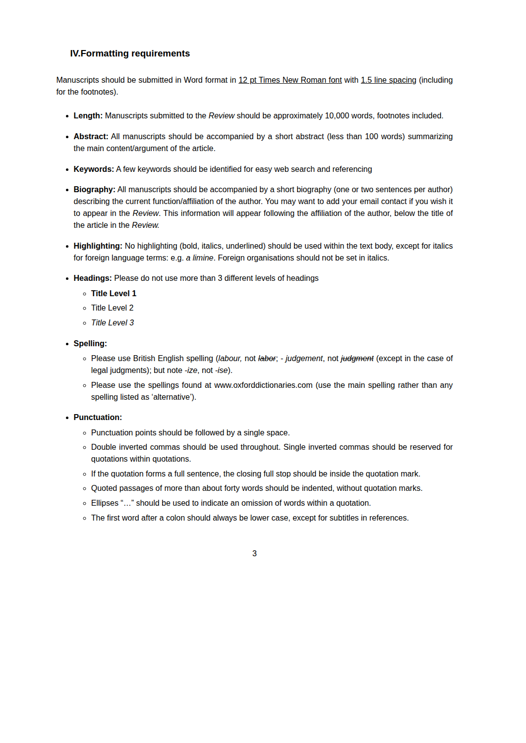IV.Formatting requirements
Manuscripts should be submitted in Word format in 12 pt Times New Roman font with 1.5 line spacing (including for the footnotes).
Length: Manuscripts submitted to the Review should be approximately 10,000 words, footnotes included.
Abstract: All manuscripts should be accompanied by a short abstract (less than 100 words) summarizing the main content/argument of the article.
Keywords: A few keywords should be identified for easy web search and referencing
Biography: All manuscripts should be accompanied by a short biography (one or two sentences per author) describing the current function/affiliation of the author. You may want to add your email contact if you wish it to appear in the Review. This information will appear following the affiliation of the author, below the title of the article in the Review.
Highlighting: No highlighting (bold, italics, underlined) should be used within the text body, except for italics for foreign language terms: e.g. a limine. Foreign organisations should not be set in italics.
Headings: Please do not use more than 3 different levels of headings
Title Level 1
Title Level 2
Title Level 3
Spelling:
Please use British English spelling (labour, not labor; - judgement, not judgment (except in the case of legal judgments); but note -ize, not -ise).
Please use the spellings found at www.oxforddictionaries.com (use the main spelling rather than any spelling listed as ‘alternative’).
Punctuation:
Punctuation points should be followed by a single space.
Double inverted commas should be used throughout. Single inverted commas should be reserved for quotations within quotations.
If the quotation forms a full sentence, the closing full stop should be inside the quotation mark.
Quoted passages of more than about forty words should be indented, without quotation marks.
Ellipses “…” should be used to indicate an omission of words within a quotation.
The first word after a colon should always be lower case, except for subtitles in references.
3